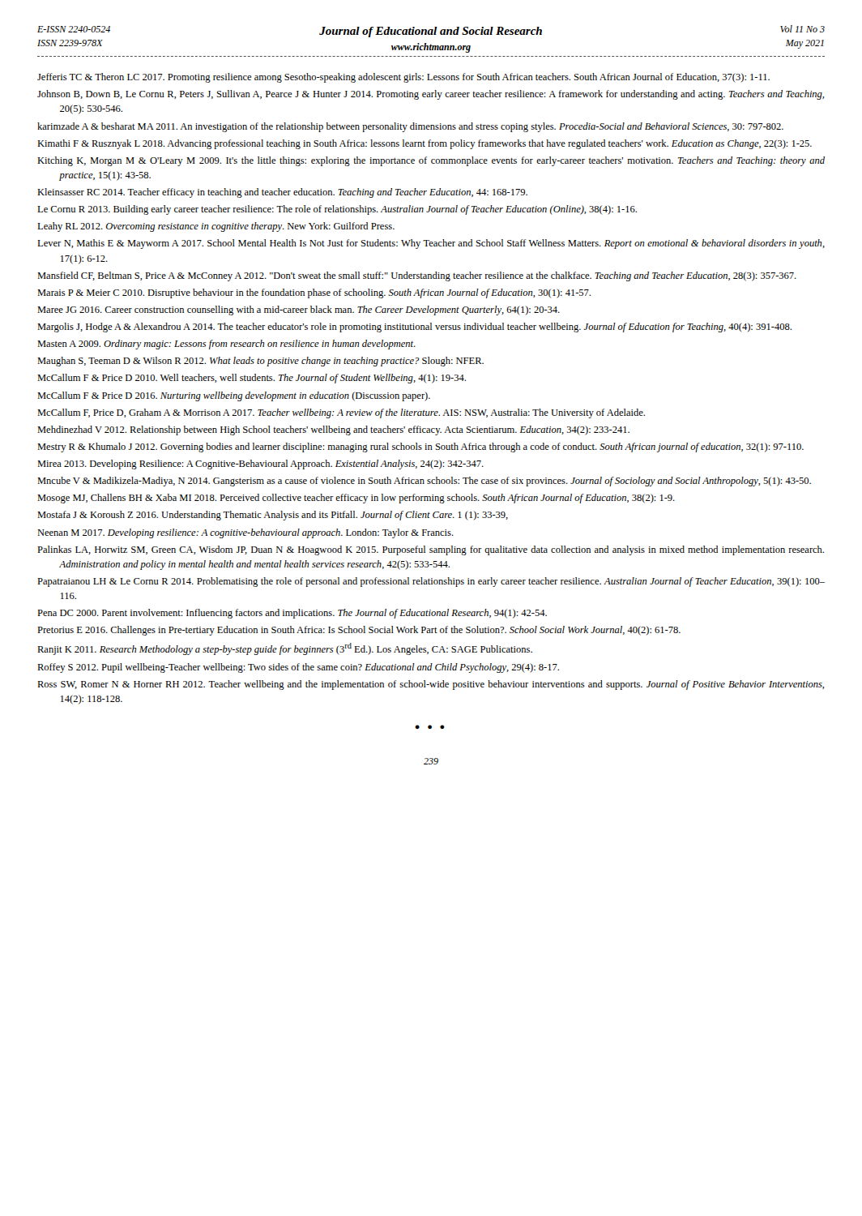| E-ISSN 2240-0524 ISSN 2239-978X | Journal of Educational and Social Research www.richtmann.org | Vol 11 No 3 May 2021 |
Jefferis TC & Theron LC 2017. Promoting resilience among Sesotho-speaking adolescent girls: Lessons for South African teachers. South African Journal of Education, 37(3): 1-11.
Johnson B, Down B, Le Cornu R, Peters J, Sullivan A, Pearce J & Hunter J 2014. Promoting early career teacher resilience: A framework for understanding and acting. Teachers and Teaching, 20(5): 530-546.
karimzade A & besharat MA 2011. An investigation of the relationship between personality dimensions and stress coping styles. Procedia-Social and Behavioral Sciences, 30: 797-802.
Kimathi F & Rusznyak L 2018. Advancing professional teaching in South Africa: lessons learnt from policy frameworks that have regulated teachers' work. Education as Change, 22(3): 1-25.
Kitching K, Morgan M & O'Leary M 2009. It's the little things: exploring the importance of commonplace events for early-career teachers' motivation. Teachers and Teaching: theory and practice, 15(1): 43-58.
Kleinsasser RC 2014. Teacher efficacy in teaching and teacher education. Teaching and Teacher Education, 44: 168-179.
Le Cornu R 2013. Building early career teacher resilience: The role of relationships. Australian Journal of Teacher Education (Online), 38(4): 1-16.
Leahy RL 2012. Overcoming resistance in cognitive therapy. New York: Guilford Press.
Lever N, Mathis E & Mayworm A 2017. School Mental Health Is Not Just for Students: Why Teacher and School Staff Wellness Matters. Report on emotional & behavioral disorders in youth, 17(1): 6-12.
Mansfield CF, Beltman S, Price A & McConney A 2012. "Don't sweat the small stuff:" Understanding teacher resilience at the chalkface. Teaching and Teacher Education, 28(3): 357-367.
Marais P & Meier C 2010. Disruptive behaviour in the foundation phase of schooling. South African Journal of Education, 30(1): 41-57.
Maree JG 2016. Career construction counselling with a mid-career black man. The Career Development Quarterly, 64(1): 20-34.
Margolis J, Hodge A & Alexandrou A 2014. The teacher educator's role in promoting institutional versus individual teacher wellbeing. Journal of Education for Teaching, 40(4): 391-408.
Masten A 2009. Ordinary magic: Lessons from research on resilience in human development.
Maughan S, Teeman D & Wilson R 2012. What leads to positive change in teaching practice? Slough: NFER.
McCallum F & Price D 2010. Well teachers, well students. The Journal of Student Wellbeing, 4(1): 19-34.
McCallum F & Price D 2016. Nurturing wellbeing development in education (Discussion paper).
McCallum F, Price D, Graham A & Morrison A 2017. Teacher wellbeing: A review of the literature. AIS: NSW, Australia: The University of Adelaide.
Mehdinezhad V 2012. Relationship between High School teachers' wellbeing and teachers' efficacy. Acta Scientiarum. Education, 34(2): 233-241.
Mestry R & Khumalo J 2012. Governing bodies and learner discipline: managing rural schools in South Africa through a code of conduct. South African journal of education, 32(1): 97-110.
Mirea 2013. Developing Resilience: A Cognitive-Behavioural Approach. Existential Analysis, 24(2): 342-347.
Mncube V & Madikizela-Madiya, N 2014. Gangsterism as a cause of violence in South African schools: The case of six provinces. Journal of Sociology and Social Anthropology, 5(1): 43-50.
Mosoge MJ, Challens BH & Xaba MI 2018. Perceived collective teacher efficacy in low performing schools. South African Journal of Education, 38(2): 1-9.
Mostafa J & Koroush Z 2016. Understanding Thematic Analysis and its Pitfall. Journal of Client Care. 1 (1): 33-39,
Neenan M 2017. Developing resilience: A cognitive-behavioural approach. London: Taylor & Francis.
Palinkas LA, Horwitz SM, Green CA, Wisdom JP, Duan N & Hoagwood K 2015. Purposeful sampling for qualitative data collection and analysis in mixed method implementation research. Administration and policy in mental health and mental health services research, 42(5): 533-544.
Papatraianou LH & Le Cornu R 2014. Problematising the role of personal and professional relationships in early career teacher resilience. Australian Journal of Teacher Education, 39(1): 100–116.
Pena DC 2000. Parent involvement: Influencing factors and implications. The Journal of Educational Research, 94(1): 42-54.
Pretorius E 2016. Challenges in Pre-tertiary Education in South Africa: Is School Social Work Part of the Solution?. School Social Work Journal, 40(2): 61-78.
Ranjit K 2011. Research Methodology a step-by-step guide for beginners (3rd Ed.). Los Angeles, CA: SAGE Publications.
Roffey S 2012. Pupil wellbeing-Teacher wellbeing: Two sides of the same coin? Educational and Child Psychology, 29(4): 8-17.
Ross SW, Romer N & Horner RH 2012. Teacher wellbeing and the implementation of school-wide positive behaviour interventions and supports. Journal of Positive Behavior Interventions, 14(2): 118-128.
● ● ●
239